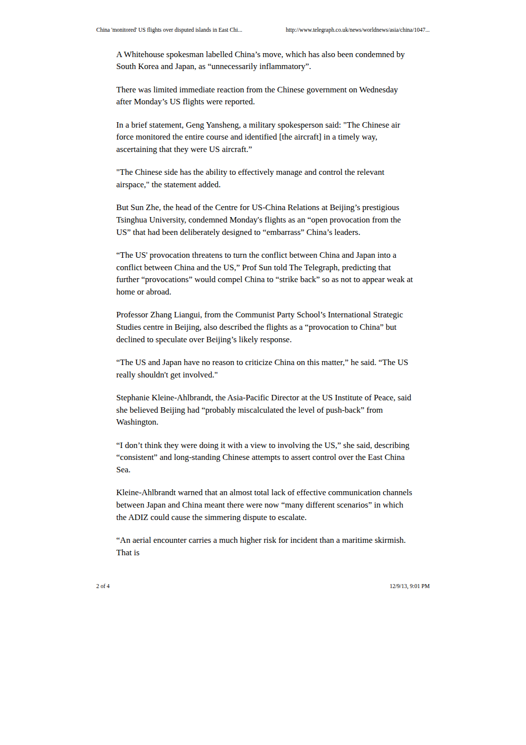China 'monitored' US flights over disputed islands in East Chi...
http://www.telegraph.co.uk/news/worldnews/asia/china/1047...
A Whitehouse spokesman labelled China’s move, which has also been condemned by South Korea and Japan, as “unnecessarily inflammatory”.
There was limited immediate reaction from the Chinese government on Wednesday after Monday’s US flights were reported.
In a brief statement, Geng Yansheng, a military spokesperson said: "The Chinese air force monitored the entire course and identified [the aircraft] in a timely way, ascertaining that they were US aircraft.”
"The Chinese side has the ability to effectively manage and control the relevant airspace," the statement added.
But Sun Zhe, the head of the Centre for US-China Relations at Beijing’s prestigious Tsinghua University, condemned Monday's flights as an “open provocation from the US” that had been deliberately designed to “embarrass” China’s leaders.
“The US' provocation threatens to turn the conflict between China and Japan into a conflict between China and the US,” Prof Sun told The Telegraph, predicting that further “provocations” would compel China to “strike back” so as not to appear weak at home or abroad.
Professor Zhang Liangui, from the Communist Party School’s International Strategic Studies centre in Beijing, also described the flights as a “provocation to China” but declined to speculate over Beijing’s likely response.
“The US and Japan have no reason to criticize China on this matter,” he said. “The US really shouldn't get involved."
Stephanie Kleine-Ahlbrandt, the Asia-Pacific Director at the US Institute of Peace, said she believed Beijing had “probably miscalculated the level of push-back” from Washington.
“I don’t think they were doing it with a view to involving the US,” she said, describing “consistent” and long-standing Chinese attempts to assert control over the East China Sea.
Kleine-Ahlbrandt warned that an almost total lack of effective communication channels between Japan and China meant there were now “many different scenarios” in which the ADIZ could cause the simmering dispute to escalate.
“An aerial encounter carries a much higher risk for incident than a maritime skirmish. That is
2 of 4
12/9/13, 9:01 PM